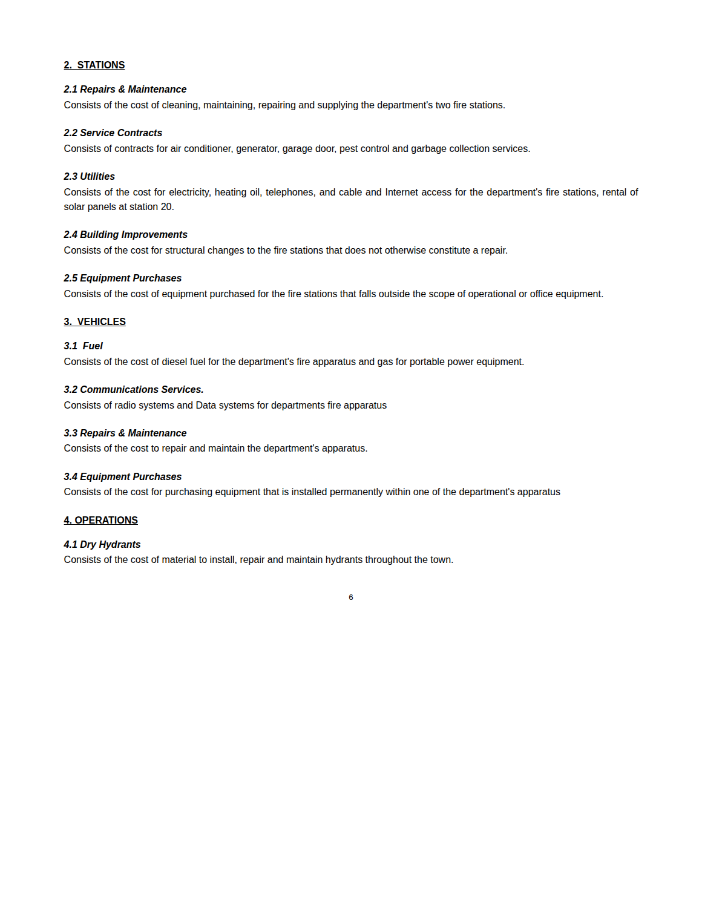2. STATIONS
2.1 Repairs & Maintenance
Consists of the cost of cleaning, maintaining, repairing and supplying the department's two fire stations.
2.2 Service Contracts
Consists of contracts for air conditioner, generator, garage door, pest control and garbage collection services.
2.3 Utilities
Consists of the cost for electricity, heating oil, telephones, and cable and Internet access for the department's fire stations, rental of solar panels at station 20.
2.4 Building Improvements
Consists of the cost for structural changes to the fire stations that does not otherwise constitute a repair.
2.5 Equipment Purchases
Consists of the cost of equipment purchased for the fire stations that falls outside the scope of operational or office equipment.
3. VEHICLES
3.1 Fuel
Consists of the cost of diesel fuel for the department's fire apparatus and gas for portable power equipment.
3.2 Communications Services.
Consists of radio systems and Data systems for departments fire apparatus
3.3 Repairs & Maintenance
Consists of the cost to repair and maintain the department's apparatus.
3.4 Equipment Purchases
Consists of the cost for purchasing equipment that is installed permanently within one of the department's apparatus
4. OPERATIONS
4.1 Dry Hydrants
Consists of the cost of material to install, repair and maintain hydrants throughout the town.
6